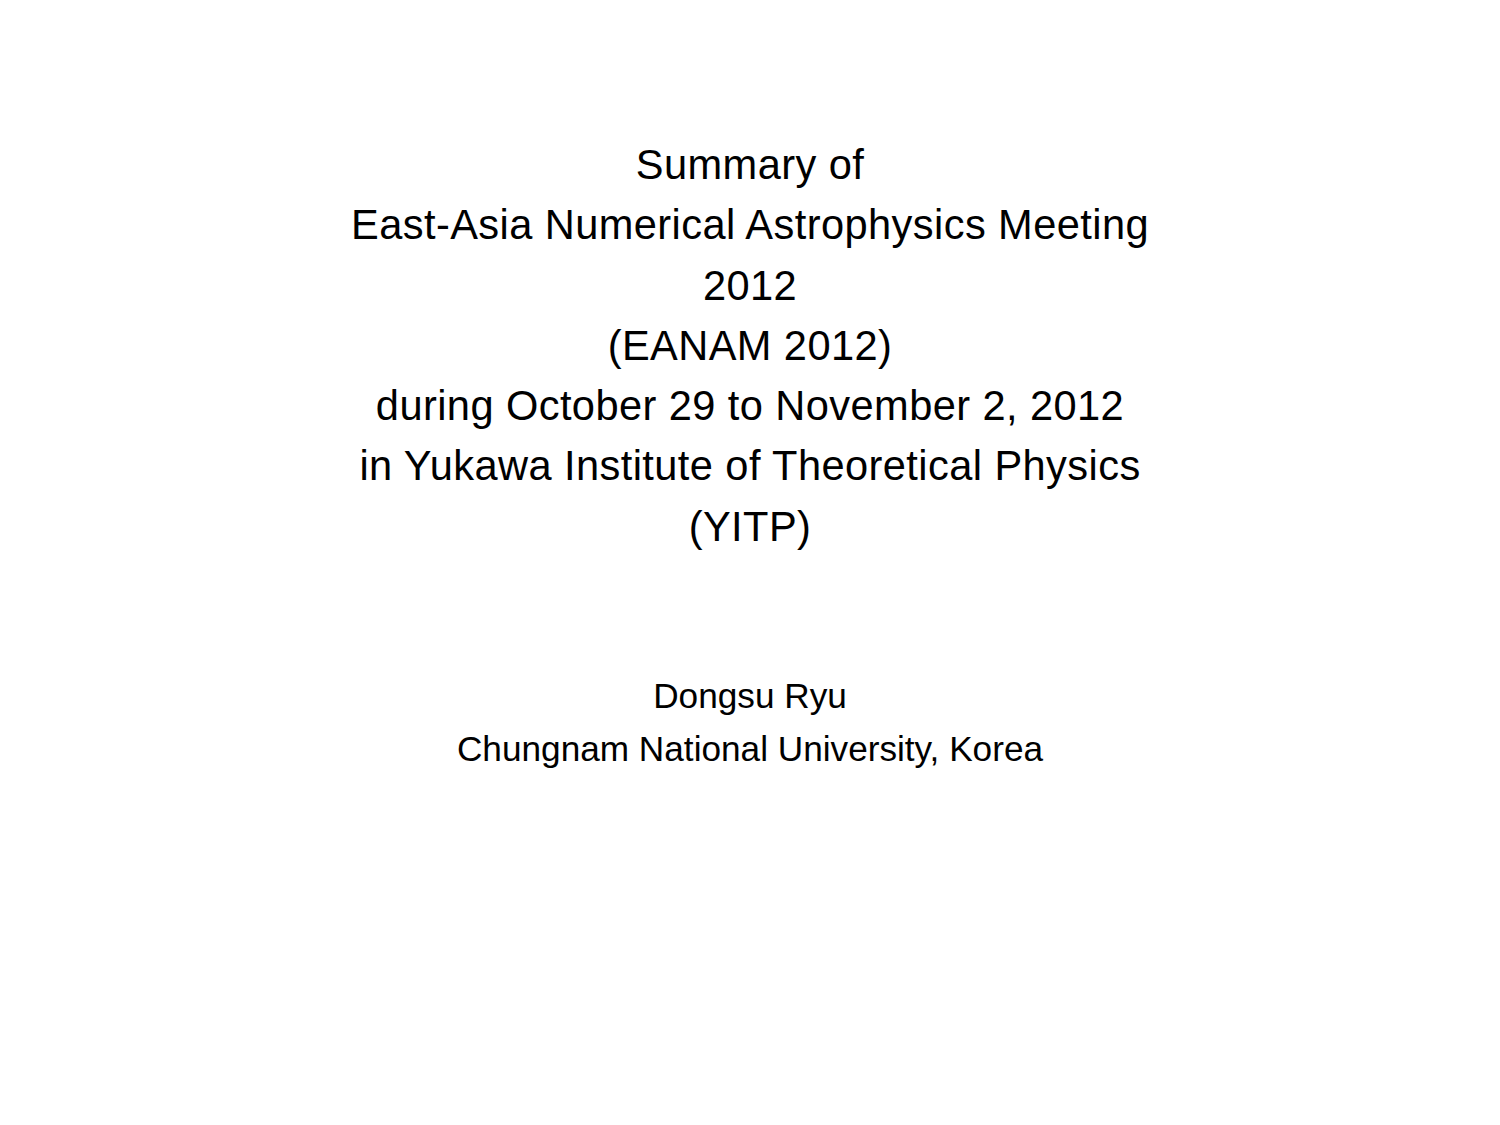Summary of
East-Asia Numerical Astrophysics Meeting 2012
(EANAM 2012)
during October 29 to November 2, 2012
in Yukawa Institute of Theoretical Physics (YITP)
Dongsu Ryu
Chungnam National University, Korea